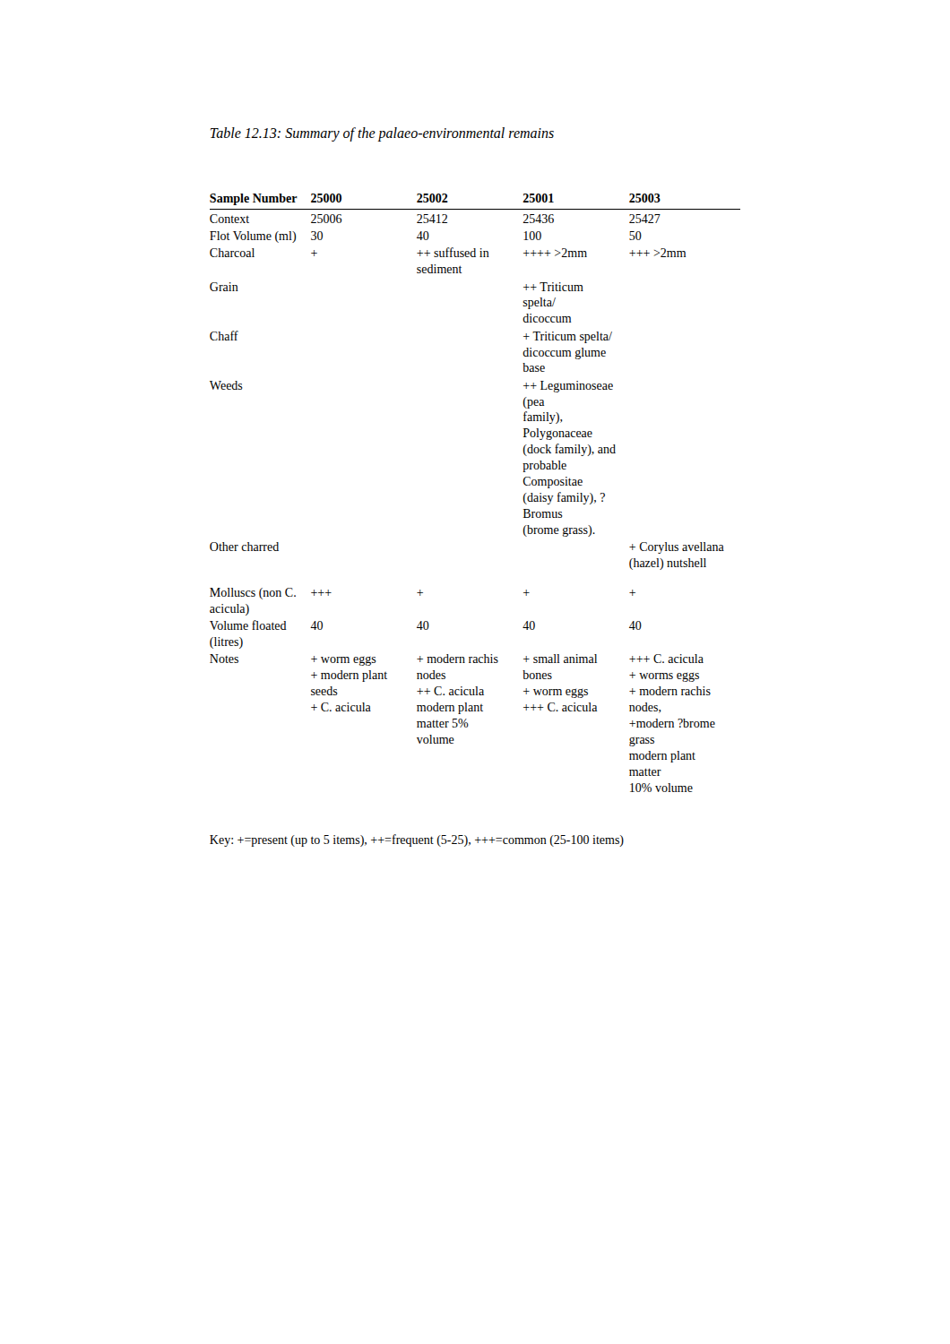Table 12.13: Summary of the palaeo-environmental remains
| Sample Number | 25000 | 25002 | 25001 | 25003 |
| --- | --- | --- | --- | --- |
| Context | 25006 | 25412 | 25436 | 25427 |
| Flot Volume (ml) | 30 | 40 | 100 | 50 |
| Charcoal | + | ++ suffused in sediment | ++++ >2mm | +++ >2mm |
| Grain | | | ++ Triticum spelta/ dicoccum | |
| Chaff | | | + Triticum spelta/ dicoccum glume base | |
| Weeds | | | ++ Leguminoseae (pea family), Polygonaceae (dock family), and probable Compositae (daisy family), ?Bromus (brome grass). | |
| Other charred | | | | + Corylus avellana (hazel) nutshell |
| Molluscs (non C. acicula) | +++ | + | + | + |
| Volume floated (litres) | 40 | 40 | 40 | 40 |
| Notes | + worm eggs + modern plant seeds + C. acicula | + modern rachis nodes ++ C. acicula modern plant matter 5% volume | + small animal bones + worm eggs +++ C. acicula | +++ C. acicula + worms eggs + modern rachis nodes, +modern ?brome grass modern plant matter 10% volume |
Key: +=present (up to 5 items), ++=frequent (5-25), +++=common (25-100 items)